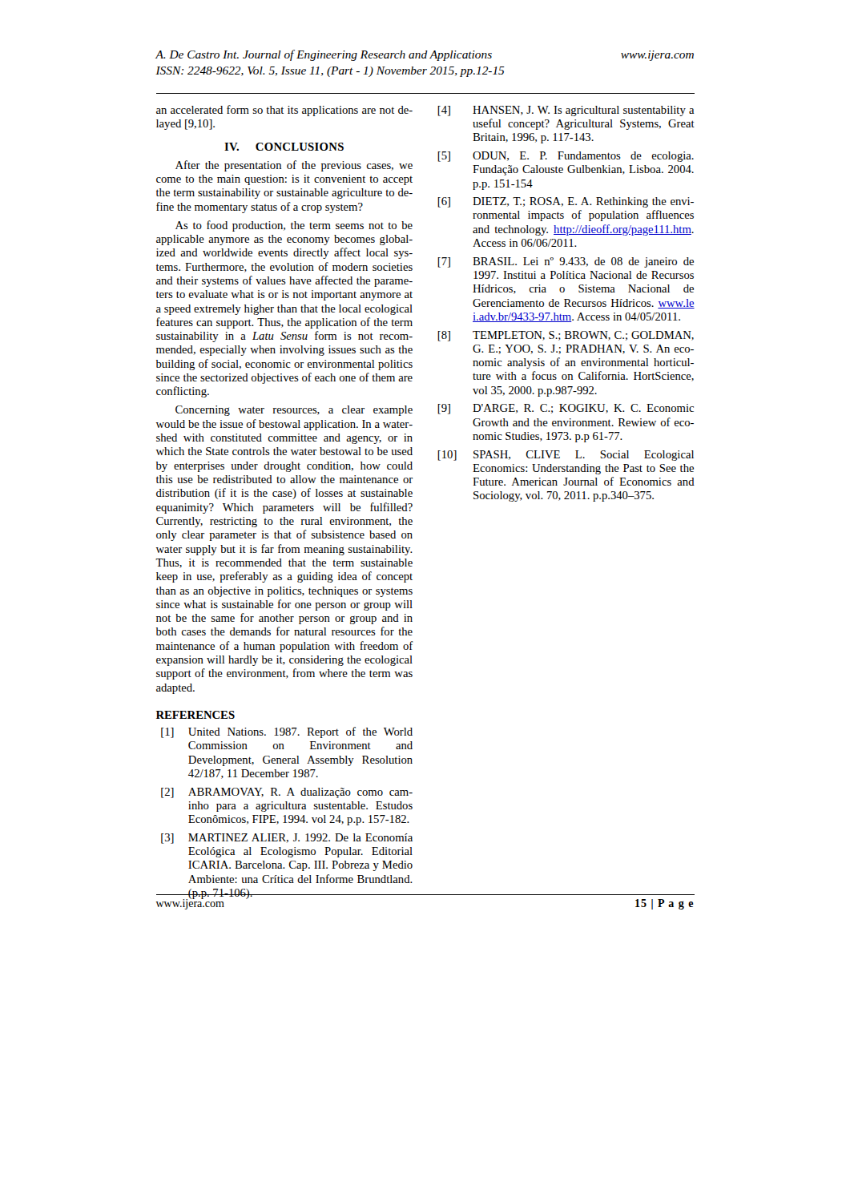A. De Castro Int. Journal of Engineering Research and Applications www.ijera.com
ISSN: 2248-9622, Vol. 5, Issue 11, (Part - 1) November 2015, pp.12-15
an accelerated form so that its applications are not delayed [9,10].
IV. CONCLUSIONS
After the presentation of the previous cases, we come to the main question: is it convenient to accept the term sustainability or sustainable agriculture to define the momentary status of a crop system?
As to food production, the term seems not to be applicable anymore as the economy becomes globalized and worldwide events directly affect local systems. Furthermore, the evolution of modern societies and their systems of values have affected the parameters to evaluate what is or is not important anymore at a speed extremely higher than that the local ecological features can support. Thus, the application of the term sustainability in a Latu Sensu form is not recommended, especially when involving issues such as the building of social, economic or environmental politics since the sectorized objectives of each one of them are conflicting.
Concerning water resources, a clear example would be the issue of bestowal application. In a watershed with constituted committee and agency, or in which the State controls the water bestowal to be used by enterprises under drought condition, how could this use be redistributed to allow the maintenance or distribution (if it is the case) of losses at sustainable equanimity? Which parameters will be fulfilled? Currently, restricting to the rural environment, the only clear parameter is that of subsistence based on water supply but it is far from meaning sustainability. Thus, it is recommended that the term sustainable keep in use, preferably as a guiding idea of concept than as an objective in politics, techniques or systems since what is sustainable for one person or group will not be the same for another person or group and in both cases the demands for natural resources for the maintenance of a human population with freedom of expansion will hardly be it, considering the ecological support of the environment, from where the term was adapted.
REFERENCES
[1] United Nations. 1987. Report of the World Commission on Environment and Development, General Assembly Resolution 42/187, 11 December 1987.
[2] ABRAMOVAY, R. A dualização como caminho para a agricultura sustentable. Estudos Econômicos, FIPE, 1994. vol 24, p.p. 157-182.
[3] MARTINEZ ALIER, J. 1992. De la Economía Ecológica al Ecologismo Popular. Editorial ICARIA. Barcelona. Cap. III. Pobreza y Medio Ambiente: una Crítica del Informe Brundtland. (p.p. 71-106).
[4] HANSEN, J. W. Is agricultural sustentability a useful concept? Agricultural Systems, Great Britain, 1996, p. 117-143.
[5] ODUN, E. P. Fundamentos de ecologia. Fundação Calouste Gulbenkian, Lisboa. 2004. p.p. 151-154
[6] DIETZ, T.; ROSA, E. A. Rethinking the environmental impacts of population affluences and technology. http://dieoff.org/page111.htm. Access in 06/06/2011.
[7] BRASIL. Lei nº 9.433, de 08 de janeiro de 1997. Institui a Política Nacional de Recursos Hídricos, cria o Sistema Nacional de Gerenciamento de Recursos Hídricos. www.lei.adv.br/9433-97.htm. Access in 04/05/2011.
[8] TEMPLETON, S.; BROWN, C.; GOLDMAN, G. E.; YOO, S. J.; PRADHAN, V. S. An economic analysis of an environmental horticulture with a focus on California. HortScience, vol 35, 2000. p.p.987-992.
[9] D'ARGE, R. C.; KOGIKU, K. C. Economic Growth and the environment. Rewiew of economic Studies, 1973. p.p 61-77.
[10] SPASH, CLIVE L. Social Ecological Economics: Understanding the Past to See the Future. American Journal of Economics and Sociology, vol. 70, 2011. p.p.340–375.
www.ijera.com 15 | P a g e